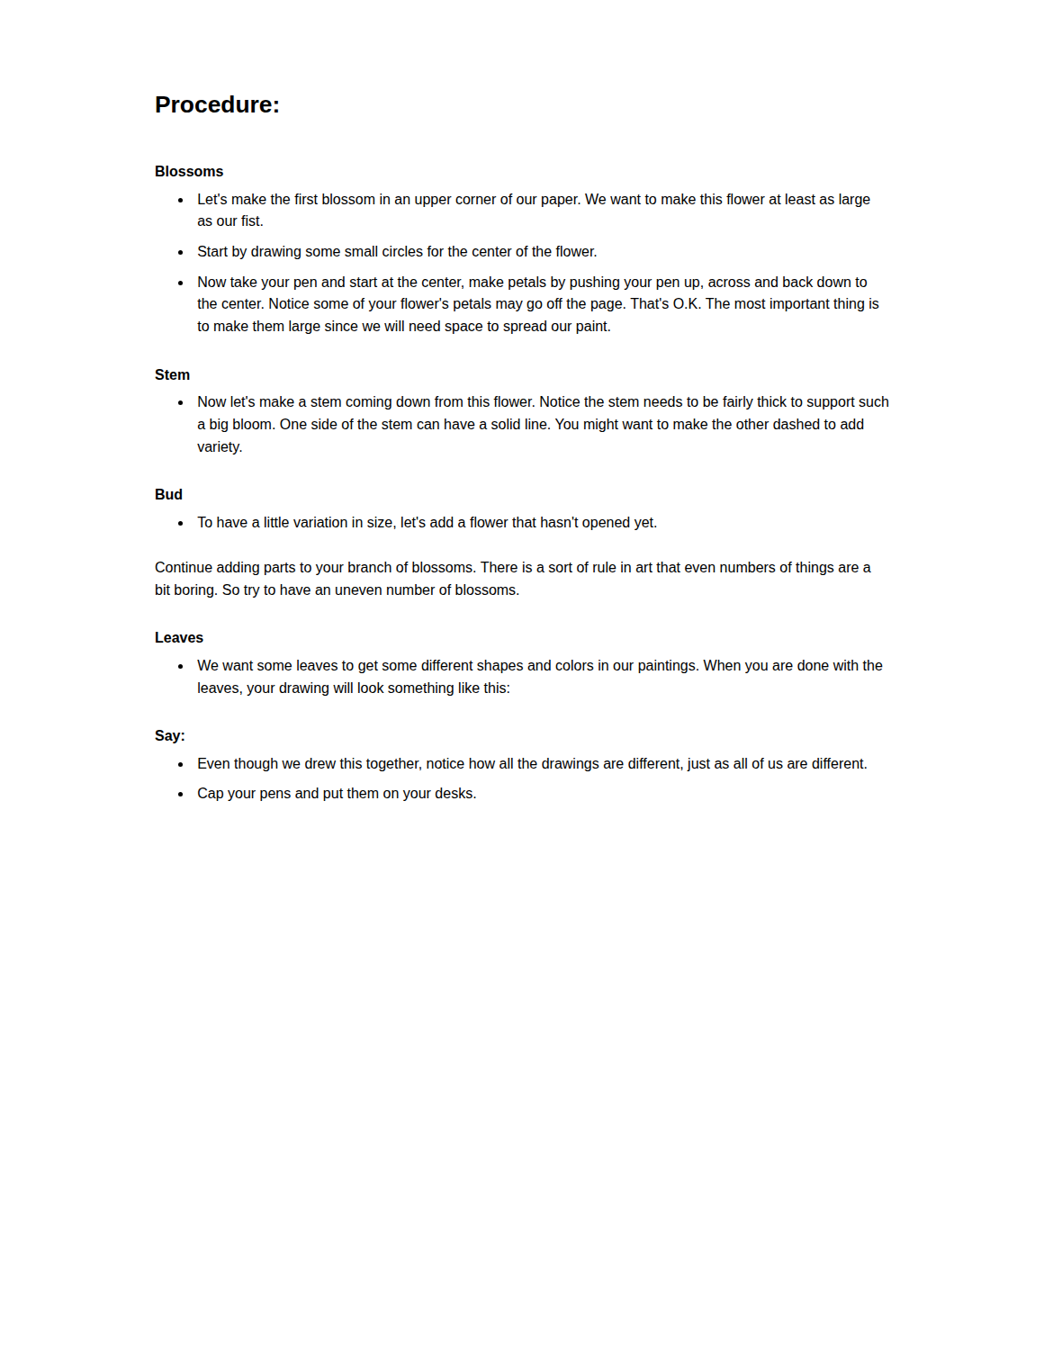Procedure:
Blossoms
Let's make the first blossom in an upper corner of our paper. We want to make this flower at least as large as our fist.
Start by drawing some small circles for the center of the flower.
Now take your pen and start at the center, make petals by pushing your pen up, across and back down to the center. Notice some of your flower's petals may go off the page. That's O.K. The most important thing is to make them large since we will need space to spread our paint.
Stem
Now let's make a stem coming down from this flower. Notice the stem needs to be fairly thick to support such a big bloom. One side of the stem can have a solid line. You might want to make the other dashed to add variety.
Bud
To have a little variation in size, let's add a flower that hasn't opened yet.
Continue adding parts to your branch of blossoms. There is a sort of rule in art that even numbers of things are a bit boring. So try to have an uneven number of blossoms.
Leaves
We want some leaves to get some different shapes and colors in our paintings. When you are done with the leaves, your drawing will look something like this:
Say:
Even though we drew this together, notice how all the drawings are different, just as all of us are different.
Cap your pens and put them on your desks.